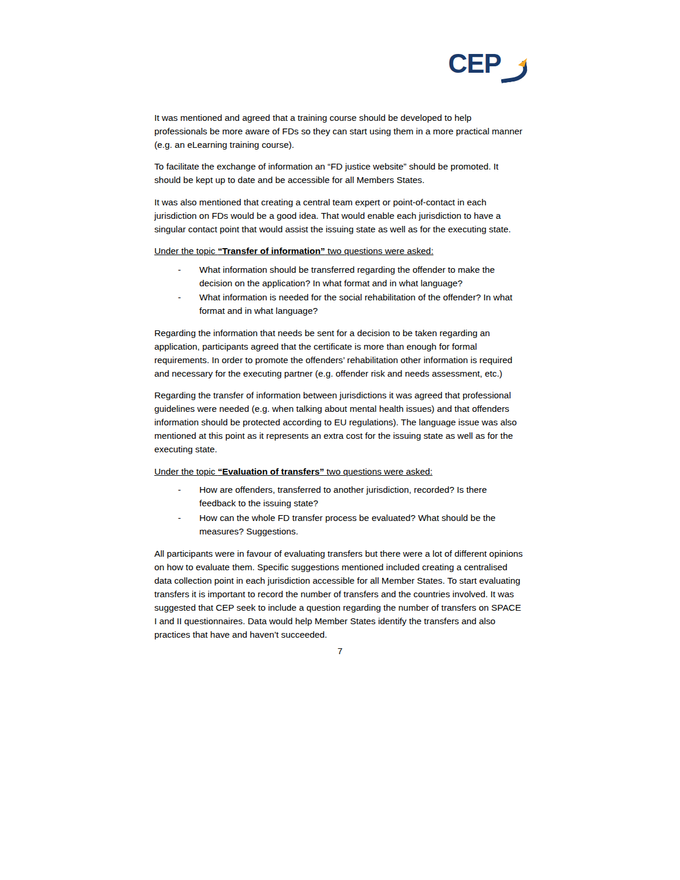CEP
It was mentioned and agreed that a training course should be developed to help professionals be more aware of FDs so they can start using them in a more practical manner (e.g. an eLearning training course).
To facilitate the exchange of information an “FD justice website” should be promoted. It should be kept up to date and be accessible for all Members States.
It was also mentioned that creating a central team expert or point-of-contact in each jurisdiction on FDs would be a good idea. That would enable each jurisdiction to have a singular contact point that would assist the issuing state as well as for the executing state.
Under the topic “Transfer of information” two questions were asked:
What information should be transferred regarding the offender to make the decision on the application? In what format and in what language?
What information is needed for the social rehabilitation of the offender? In what format and in what language?
Regarding the information that needs be sent for a decision to be taken regarding an application, participants agreed that the certificate is more than enough for formal requirements. In order to promote the offenders’ rehabilitation other information is required and necessary for the executing partner (e.g. offender risk and needs assessment, etc.)
Regarding the transfer of information between jurisdictions it was agreed that professional guidelines were needed (e.g. when talking about mental health issues) and that offenders information should be protected according to EU regulations). The language issue was also mentioned at this point as it represents an extra cost for the issuing state as well as for the executing state.
Under the topic “Evaluation of transfers” two questions were asked:
How are offenders, transferred to another jurisdiction, recorded? Is there feedback to the issuing state?
How can the whole FD transfer process be evaluated? What should be the measures? Suggestions.
All participants were in favour of evaluating transfers but there were a lot of different opinions on how to evaluate them. Specific suggestions mentioned included creating a centralised data collection point in each jurisdiction accessible for all Member States. To start evaluating transfers it is important to record the number of transfers and the countries involved. It was suggested that CEP seek to include a question regarding the number of transfers on SPACE I and II questionnaires. Data would help Member States identify the transfers and also practices that have and haven’t succeeded.
7